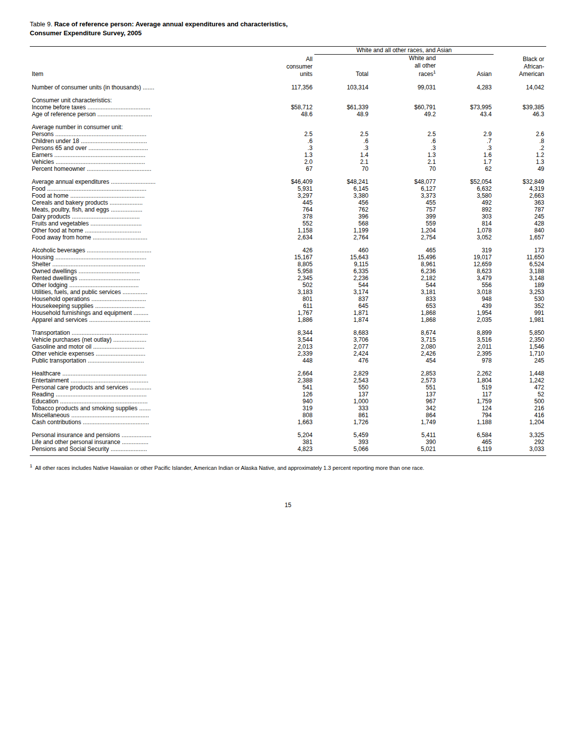Table 9. Race of reference person: Average annual expenditures and characteristics,
Consumer Expenditure Survey, 2005
| Item | All consumer units | White and all other races, and Asian | Black or African- American |
| --- | --- | --- | --- |
| Total | White and all other races 1 | Asian |
| Number of consumer units (in thousands) ....... | 117,356 | 103,314 | 99,031 | 4,283 | 14,042 |
| Consumer unit characteristics: | | | | | |
| Income before taxes ...................................... | $58,712 | $61,339 | $60,791 | $73,995 | $39,385 |
| Age of reference person ................................. | 48.6 | 48.9 | 49.2 | 43.4 | 46.3 |
| Average number in consumer unit: | | | | | |
| Persons ....................................................... | 2.5 | 2.5 | 2.5 | 2.9 | 2.6 |
| Children under 18 ........................................ | .6 | .6 | .6 | .7 | .8 |
| Persons 65 and over .................................... | .3 | .3 | .3 | .3 | .2 |
| Earners ....................................................... | 1.3 | 1.4 | 1.3 | 1.6 | 1.2 |
| Vehicles ...................................................... | 2.0 | 2.1 | 2.1 | 1.7 | 1.3 |
| Percent homeowner ....................................... | 67 | 70 | 70 | 62 | 49 |
| Average annual expenditures ........................... | $46,409 | $48,241 | $48,077 | $52,054 | $32,849 |
| Food ............................................................ | 5,931 | 6,145 | 6,127 | 6,632 | 4,319 |
| Food at home ............................................. | 3,297 | 3,380 | 3,373 | 3,580 | 2,663 |
| Cereals and bakery products .................... | 445 | 456 | 455 | 492 | 363 |
| Meats, poultry, fish, and eggs ................... | 764 | 762 | 757 | 892 | 787 |
| Dairy products ......................................... | 378 | 396 | 399 | 303 | 245 |
| Fruits and vegetables ............................... | 552 | 568 | 559 | 814 | 428 |
| Other food at home .................................. | 1,158 | 1,199 | 1,204 | 1,078 | 840 |
| Food away from home ................................. | 2,634 | 2,764 | 2,754 | 3,052 | 1,657 |
| Alcoholic beverages ....................................... | 426 | 460 | 465 | 319 | 173 |
| Housing ....................................................... | 15,167 | 15,643 | 15,496 | 19,017 | 11,650 |
| Shelter ........................................................ | 8,805 | 9,115 | 8,961 | 12,659 | 6,524 |
| Owned dwellings ..................................... | 5,958 | 6,335 | 6,236 | 8,623 | 3,188 |
| Rented dwellings ..................................... | 2,345 | 2,236 | 2,182 | 3,479 | 3,148 |
| Other lodging .......................................... | 502 | 544 | 544 | 556 | 189 |
| Utilities, fuels, and public services ............... | 3,183 | 3,174 | 3,181 | 3,018 | 3,253 |
| Household operations ................................. | 801 | 837 | 833 | 948 | 530 |
| Housekeeping supplies .............................. | 611 | 645 | 653 | 439 | 352 |
| Household furnishings and equipment ......... | 1,767 | 1,871 | 1,868 | 1,954 | 991 |
| Apparel and services ..................................... | 1,886 | 1,874 | 1,868 | 2,035 | 1,981 |
| Transportation .............................................. | 8,344 | 8,683 | 8,674 | 8,899 | 5,850 |
| Vehicle purchases (net outlay) .................... | 3,544 | 3,706 | 3,715 | 3,516 | 2,350 |
| Gasoline and motor oil ............................... | 2,013 | 2,077 | 2,080 | 2,011 | 1,546 |
| Other vehicle expenses .............................. | 2,339 | 2,424 | 2,426 | 2,395 | 1,710 |
| Public transportation .................................. | 448 | 476 | 454 | 978 | 245 |
| Healthcare ................................................... | 2,664 | 2,829 | 2,853 | 2,262 | 1,448 |
| Entertainment ............................................... | 2,388 | 2,543 | 2,573 | 1,804 | 1,242 |
| Personal care products and services ............. | 541 | 550 | 551 | 519 | 472 |
| Reading ....................................................... | 126 | 137 | 137 | 117 | 52 |
| Education ..................................................... | 940 | 1,000 | 967 | 1,759 | 500 |
| Tobacco products and smoking supplies ....... | 319 | 333 | 342 | 124 | 216 |
| Miscellaneous ............................................... | 808 | 861 | 864 | 794 | 416 |
| Cash contributions ........................................ | 1,663 | 1,726 | 1,749 | 1,188 | 1,204 |
| Personal insurance and pensions .................. | 5,204 | 5,459 | 5,411 | 6,584 | 3,325 |
| Life and other personal insurance ................ | 381 | 393 | 390 | 465 | 292 |
| Pensions and Social Security ...................... | 4,823 | 5,066 | 5,021 | 6,119 | 3,033 |
1 All other races includes Native Hawaiian or other Pacific Islander, American Indian or Alaska Native, and approximately 1.3 percent reporting more than one race.
15